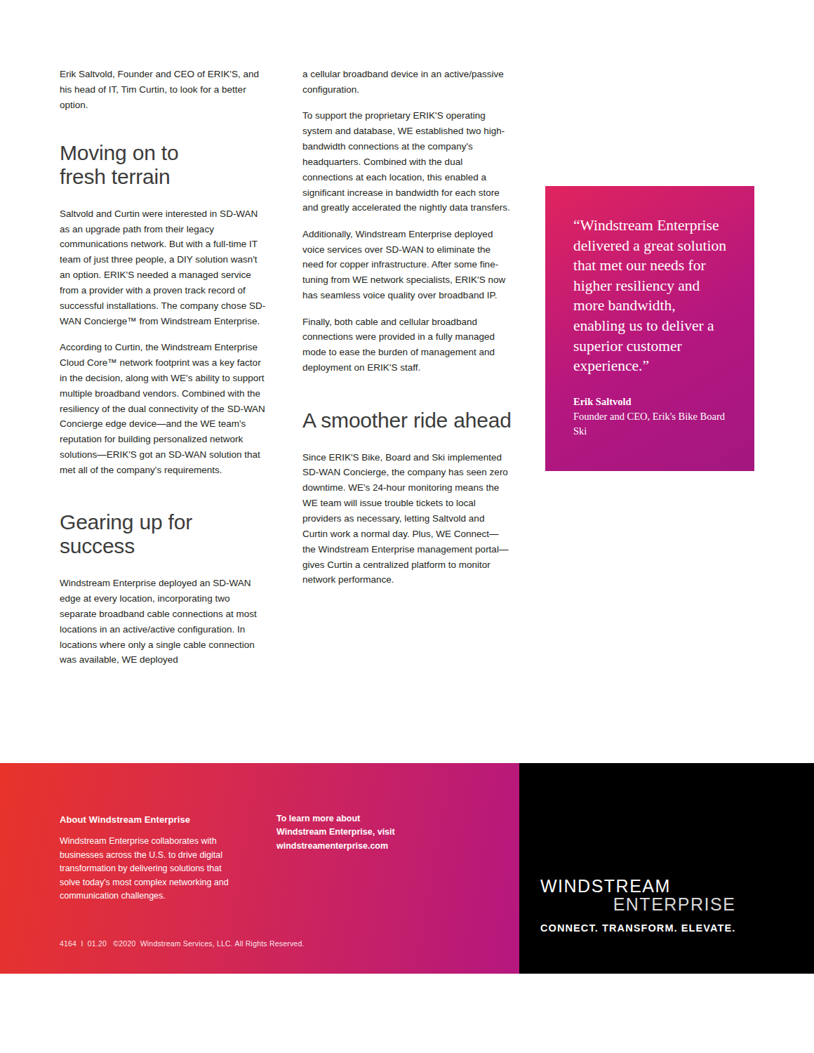Erik Saltvold, Founder and CEO of ERIK'S, and his head of IT, Tim Curtin, to look for a better option.
Moving on to
fresh terrain
Saltvold and Curtin were interested in SD-WAN as an upgrade path from their legacy communications network. But with a full-time IT team of just three people, a DIY solution wasn't an option. ERIK'S needed a managed service from a provider with a proven track record of successful installations. The company chose SD-WAN Concierge™ from Windstream Enterprise.
According to Curtin, the Windstream Enterprise Cloud Core™ network footprint was a key factor in the decision, along with WE's ability to support multiple broadband vendors. Combined with the resiliency of the dual connectivity of the SD-WAN Concierge edge device—and the WE team's reputation for building personalized network solutions—ERIK'S got an SD-WAN solution that met all of the company's requirements.
Gearing up for success
Windstream Enterprise deployed an SD-WAN edge at every location, incorporating two separate broadband cable connections at most locations in an active/active configuration. In locations where only a single cable connection was available, WE deployed
a cellular broadband device in an active/passive configuration.
To support the proprietary ERIK'S operating system and database, WE established two high-bandwidth connections at the company's headquarters. Combined with the dual connections at each location, this enabled a significant increase in bandwidth for each store and greatly accelerated the nightly data transfers.
Additionally, Windstream Enterprise deployed voice services over SD-WAN to eliminate the need for copper infrastructure. After some fine-tuning from WE network specialists, ERIK'S now has seamless voice quality over broadband IP.
Finally, both cable and cellular broadband connections were provided in a fully managed mode to ease the burden of management and deployment on ERIK'S staff.
A smoother ride ahead
Since ERIK'S Bike, Board and Ski implemented SD-WAN Concierge, the company has seen zero downtime. WE's 24-hour monitoring means the WE team will issue trouble tickets to local providers as necessary, letting Saltvold and Curtin work a normal day. Plus, WE Connect—the Windstream Enterprise management portal—gives Curtin a centralized platform to monitor network performance.
“Windstream Enterprise delivered a great solution that met our needs for higher resiliency and more bandwidth, enabling us to deliver a superior customer experience.”
Erik Saltvold Founder and CEO, Erik's Bike Board Ski
About Windstream Enterprise
Windstream Enterprise collaborates with businesses across the U.S. to drive digital transformation by delivering solutions that solve today's most complex networking and communication challenges.
To learn more about
Windstream Enterprise, visit
windstreamenterprise.com
4164 I 01.20 ©2020 Windstream Services, LLC. All Rights Reserved.
WINDSTREAM
ENTERPRISE
CONNECT. TRANSFORM. ELEVATE.